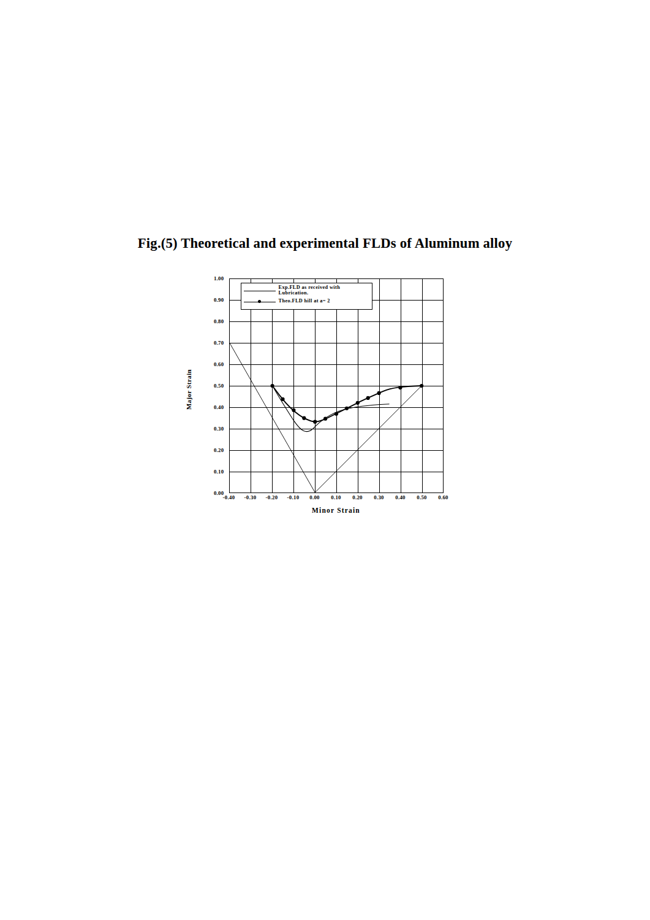Fig.(5) Theoretical and experimental FLDs of Aluminum alloy
Major Strain
1.00 0.90 0.80 0.70 0.60 0.50 0.40 0.30 0.20 0.10 0.00
Exp.FLD as received with Lubrication.
Theo.FLD hill at a= 2
Curves: x from -0.40 (px 0) to 0.60 (px 350); 0.10 = 35px. y: 0.00 -> 350px ; 1.00 -> 0px ; 0.10 = 35px
-0.40 -0.30 -0.20 -0.10 0.00 0.10 0.20 0.30 0.40 0.50 0.60
Minor Strain